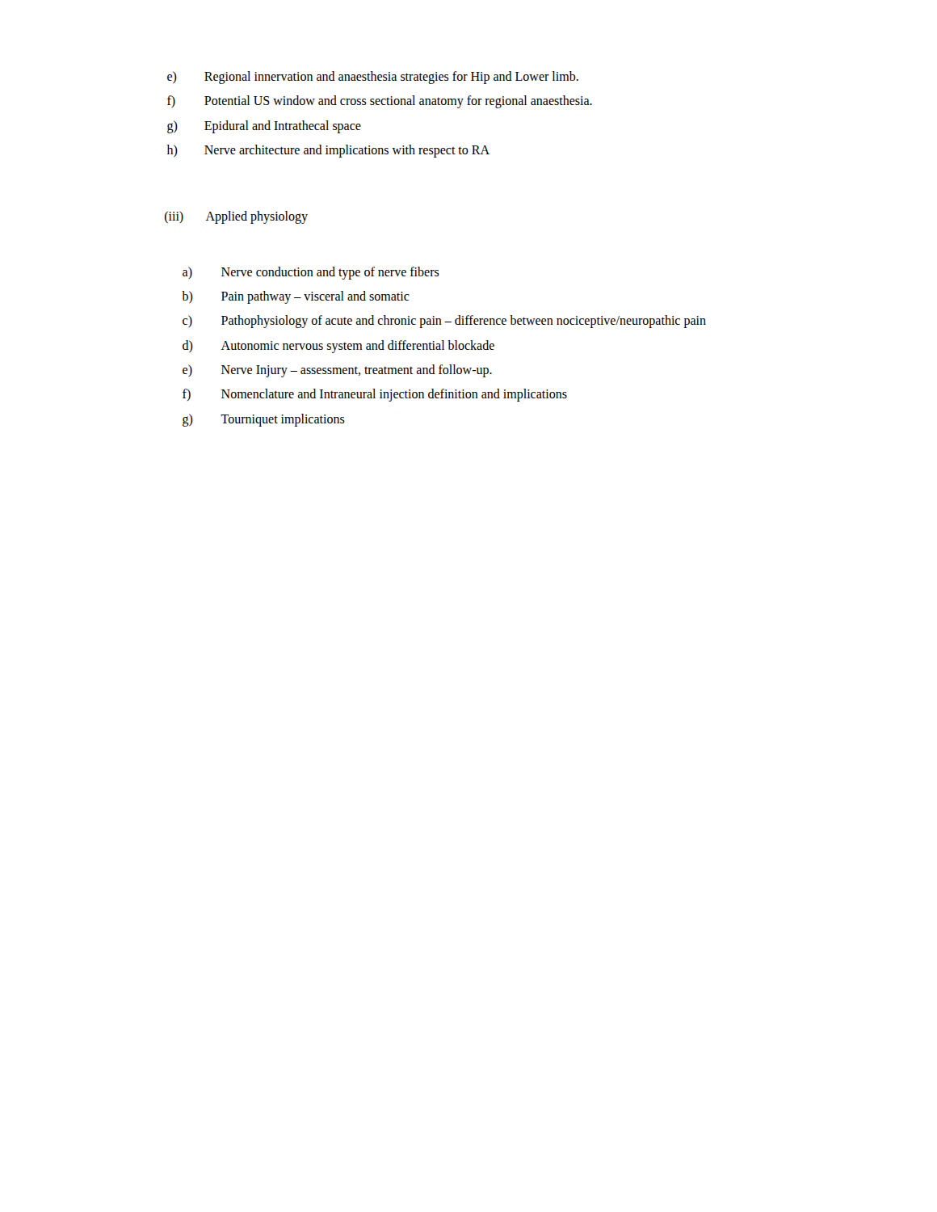e) Regional innervation and anaesthesia strategies for Hip and Lower limb.
f) Potential US window and cross sectional anatomy for regional anaesthesia.
g) Epidural and Intrathecal space
h) Nerve architecture and implications with respect to RA
(iii) Applied physiology
a) Nerve conduction and type of nerve fibers
b) Pain pathway – visceral and somatic
c) Pathophysiology of acute and chronic pain – difference between nociceptive/neuropathic pain
d) Autonomic nervous system and differential blockade
e) Nerve Injury – assessment, treatment and follow-up.
f) Nomenclature and Intraneural injection definition and implications
g) Tourniquet implications